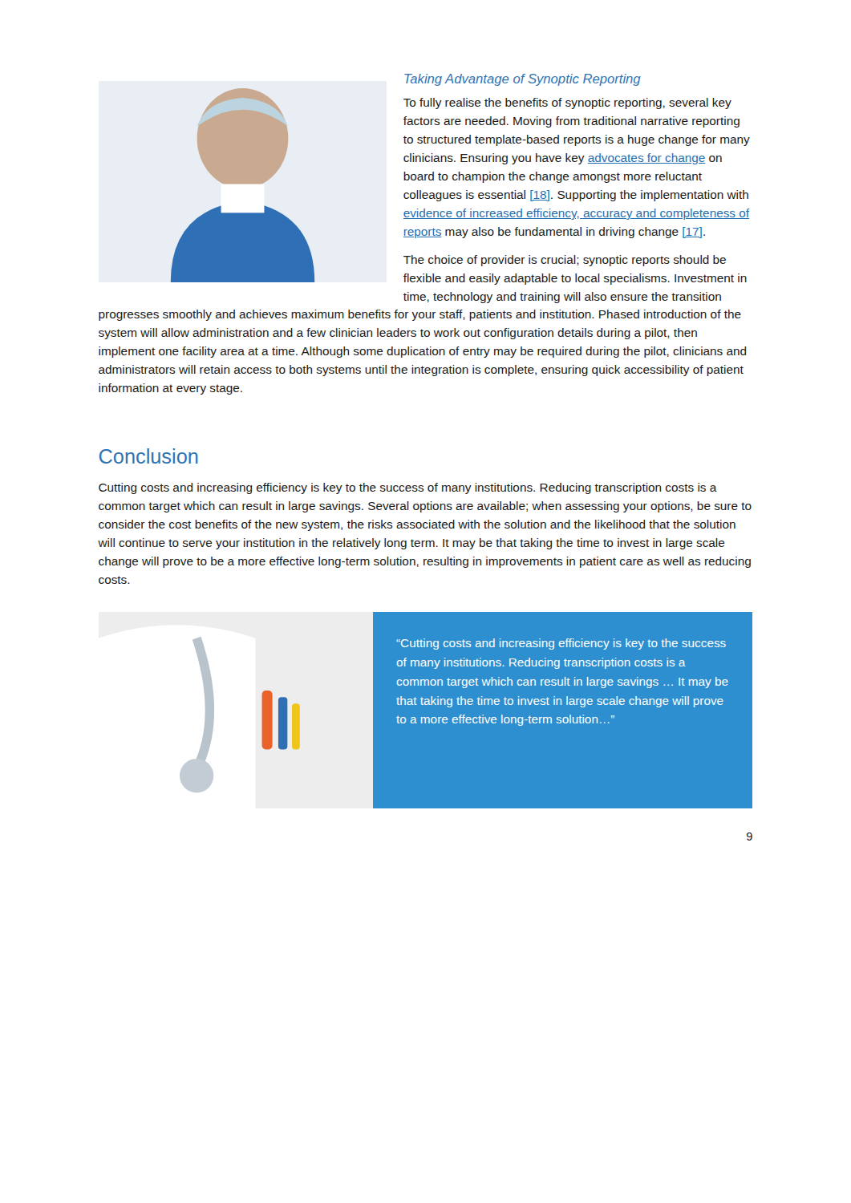Taking Advantage of Synoptic Reporting
To fully realise the benefits of synoptic reporting, several key factors are needed. Moving from traditional narrative reporting to structured template-based reports is a huge change for many clinicians. Ensuring you have key advocates for change on board to champion the change amongst more reluctant colleagues is essential [18]. Supporting the implementation with evidence of increased efficiency, accuracy and completeness of reports may also be fundamental in driving change [17].
The choice of provider is crucial; synoptic reports should be flexible and easily adaptable to local specialisms. Investment in time, technology and training will also ensure the transition progresses smoothly and achieves maximum benefits for your staff, patients and institution. Phased introduction of the system will allow administration and a few clinician leaders to work out configuration details during a pilot, then implement one facility area at a time. Although some duplication of entry may be required during the pilot, clinicians and administrators will retain access to both systems until the integration is complete, ensuring quick accessibility of patient information at every stage.
Conclusion
Cutting costs and increasing efficiency is key to the success of many institutions. Reducing transcription costs is a common target which can result in large savings. Several options are available; when assessing your options, be sure to consider the cost benefits of the new system, the risks associated with the solution and the likelihood that the solution will continue to serve your institution in the relatively long term. It may be that taking the time to invest in large scale change will prove to be a more effective long-term solution, resulting in improvements in patient care as well as reducing costs.
“Cutting costs and increasing efficiency is key to the success of many institutions. Reducing transcription costs is a common target which can result in large savings … It may be that taking the time to invest in large scale change will prove to a more effective long-term solution…”
9